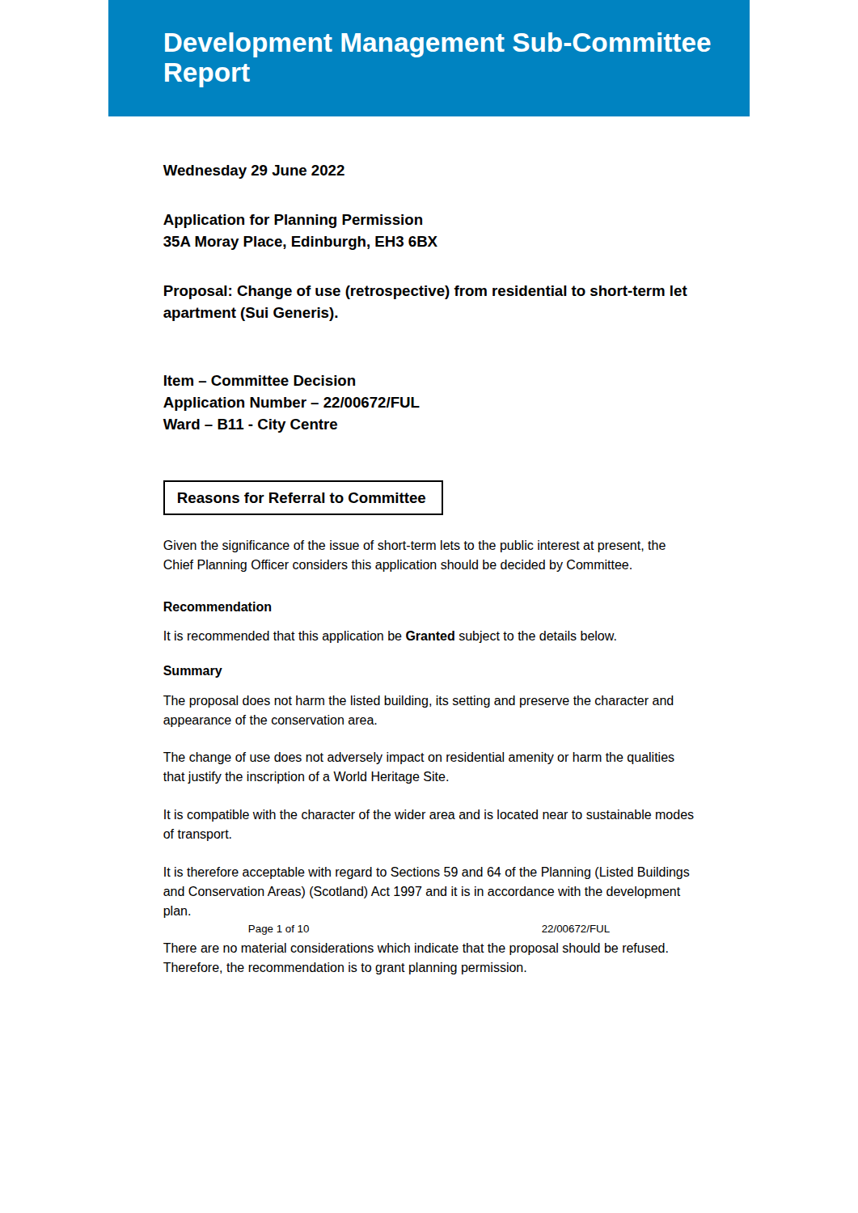Development Management Sub-Committee Report
Wednesday 29 June 2022
Application for Planning Permission
35A Moray Place, Edinburgh, EH3 6BX
Proposal: Change of use (retrospective) from residential to short-term let apartment (Sui Generis).
Item – Committee Decision
Application Number – 22/00672/FUL
Ward – B11 - City Centre
Reasons for Referral to Committee
Given the significance of the issue of short-term lets to the public interest at present, the Chief Planning Officer considers this application should be decided by Committee.
Recommendation
It is recommended that this application be Granted subject to the details below.
Summary
The proposal does not harm the listed building, its setting and preserve the character and appearance of the conservation area.
The change of use does not adversely impact on residential amenity or harm the qualities that justify the inscription of a World Heritage Site.
It is compatible with the character of the wider area and is located near to sustainable modes of transport.
It is therefore acceptable with regard to Sections 59 and 64 of the Planning (Listed Buildings and Conservation Areas) (Scotland) Act 1997 and it is in accordance with the development plan.
There are no material considerations which indicate that the proposal should be refused. Therefore, the recommendation is to grant planning permission.
Page 1 of 10 22/00672/FUL